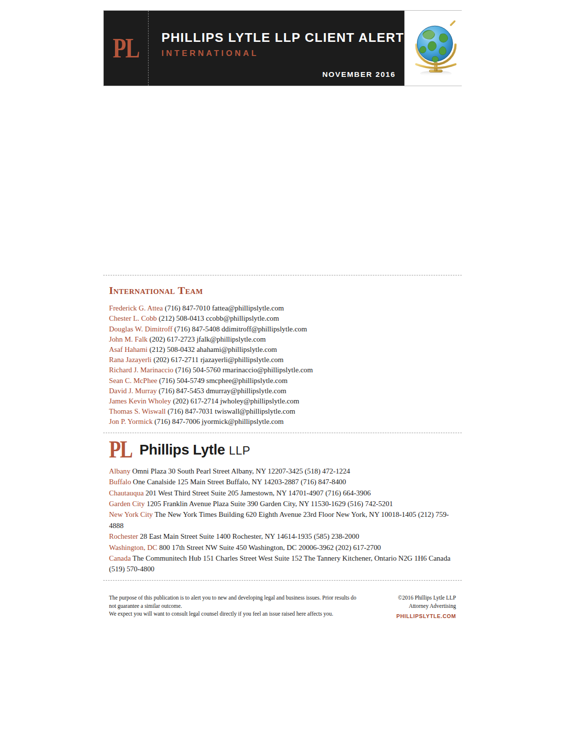PL
Phillips Lytle LLP Client Alert
International
November 2016
International Team
Frederick G. Attea (716) 847-7010 fattea@phillipslytle.com
Chester L. Cobb (212) 508-0413 ccobb@phillipslytle.com
Douglas W. Dimitroff (716) 847-5408 ddimitroff@phillipslytle.com
John M. Falk (202) 617-2723 jfalk@phillipslytle.com
Asaf Hahami (212) 508-0432 ahahami@phillipslytle.com
Rana Jazayerli (202) 617-2711 rjazayerli@phillipslytle.com
Richard J. Marinaccio (716) 504-5760 rmarinaccio@phillipslytle.com
Sean C. McPhee (716) 504-5749 smcphee@phillipslytle.com
David J. Murray (716) 847-5453 dmurray@phillipslytle.com
James Kevin Wholey (202) 617-2714 jwholey@phillipslytle.com
Thomas S. Wiswall (716) 847-7031 twiswall@phillipslytle.com
Jon P. Yormick (716) 847-7006 jyormick@phillipslytle.com
PL
Phillips Lytle LLP
Albany Omni Plaza 30 South Pearl Street Albany, NY 12207-3425 (518) 472-1224
Buffalo One Canalside 125 Main Street Buffalo, NY 14203-2887 (716) 847-8400
Chautauqua 201 West Third Street Suite 205 Jamestown, NY 14701-4907 (716) 664-3906
Garden City 1205 Franklin Avenue Plaza Suite 390 Garden City, NY 11530-1629 (516) 742-5201
New York City The New York Times Building 620 Eighth Avenue 23rd Floor New York, NY 10018-1405 (212) 759-4888
Rochester 28 East Main Street Suite 1400 Rochester, NY 14614-1935 (585) 238-2000
Washington, DC 800 17th Street NW Suite 450 Washington, DC 20006-3962 (202) 617-2700
Canada The Communitech Hub 151 Charles Street West Suite 152 The Tannery Kitchener, Ontario N2G 1H6 Canada (519) 570-4800
The purpose of this publication is to alert you to new and developing legal and business issues. Prior results do not guarantee a similar outcome.
We expect you will want to consult legal counsel directly if you feel an issue raised here affects you.
©2016 Phillips Lytle LLP
Attorney Advertising PHILLIPSLYTLE.COM